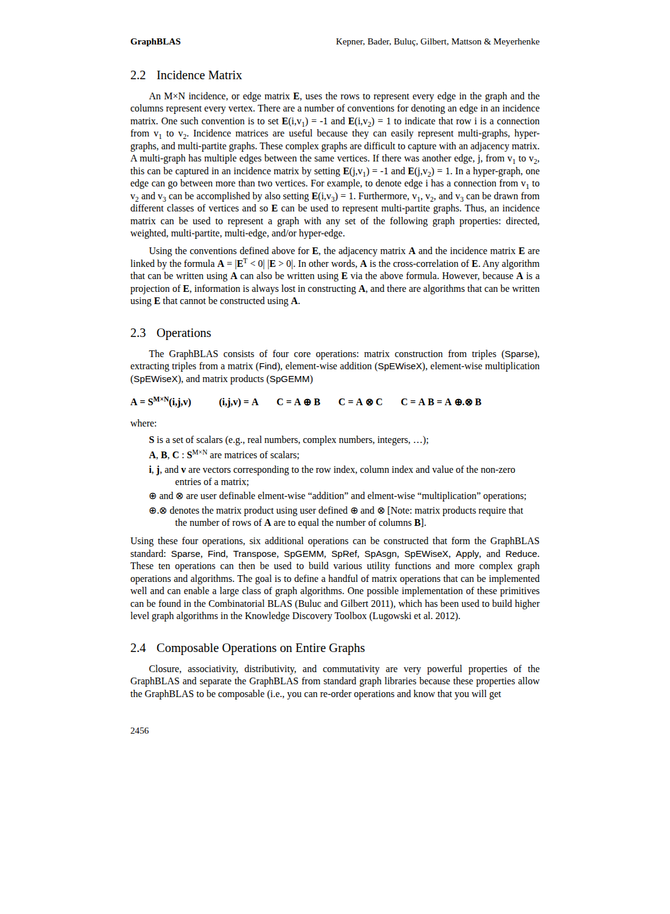GraphBLAS Kepner, Bader, Buluç, Gilbert, Mattson & Meyerhenke
2.2 Incidence Matrix
An M×N incidence, or edge matrix E, uses the rows to represent every edge in the graph and the columns represent every vertex. There are a number of conventions for denoting an edge in an incidence matrix. One such convention is to set E(i,v1) = -1 and E(i,v2) = 1 to indicate that row i is a connection from v1 to v2. Incidence matrices are useful because they can easily represent multi-graphs, hyper-graphs, and multi-partite graphs. These complex graphs are difficult to capture with an adjacency matrix. A multi-graph has multiple edges between the same vertices. If there was another edge, j, from v1 to v2, this can be captured in an incidence matrix by setting E(j,v1) = -1 and E(j,v2) = 1. In a hyper-graph, one edge can go between more than two vertices. For example, to denote edge i has a connection from v1 to v2 and v3 can be accomplished by also setting E(i,v3) = 1. Furthermore, v1, v2, and v3 can be drawn from different classes of vertices and so E can be used to represent multi-partite graphs. Thus, an incidence matrix can be used to represent a graph with any set of the following graph properties: directed, weighted, multi-partite, multi-edge, and/or hyper-edge.
Using the conventions defined above for E, the adjacency matrix A and the incidence matrix E are linked by the formula A = |ET < 0| |E > 0|. In other words, A is the cross-correlation of E. Any algorithm that can be written using A can also be written using E via the above formula. However, because A is a projection of E, information is always lost in constructing A, and there are algorithms that can be written using E that cannot be constructed using A.
2.3 Operations
The GraphBLAS consists of four core operations: matrix construction from triples (Sparse), extracting triples from a matrix (Find), element-wise addition (SpEWiseX), element-wise multiplication (SpEWiseX), and matrix products (SpGEMM)
A = SM×N(i,j,v) (i,j,v) = A C = A ⊕ B C = A ⊗ C C = A B = A ⊕.⊗ B
where:
S is a set of scalars (e.g., real numbers, complex numbers, integers, …);
A, B, C : SM×N are matrices of scalars;
i, j, and v are vectors corresponding to the row index, column index and value of the non-zeroentries of a matrix;
⊕ and ⊗ are user definable elment-wise “addition” and elment-wise “multiplication” operations;
⊕.⊗ denotes the matrix product using user defined ⊕ and ⊗ [Note: matrix products require thatthe number of rows of A are to equal the number of columns B].
Using these four operations, six additional operations can be constructed that form the GraphBLAS standard: Sparse, Find, Transpose, SpGEMM, SpRef, SpAsgn, SpEWiseX, Apply, and Reduce. These ten operations can then be used to build various utility functions and more complex graph operations and algorithms. The goal is to define a handful of matrix operations that can be implemented well and can enable a large class of graph algorithms. One possible implementation of these primitives can be found in the Combinatorial BLAS (Buluc and Gilbert 2011), which has been used to build higher level graph algorithms in the Knowledge Discovery Toolbox (Lugowski et al. 2012).
2.4 Composable Operations on Entire Graphs
Closure, associativity, distributivity, and commutativity are very powerful properties of the GraphBLAS and separate the GraphBLAS from standard graph libraries because these properties allow the GraphBLAS to be composable (i.e., you can re-order operations and know that you will get
2456